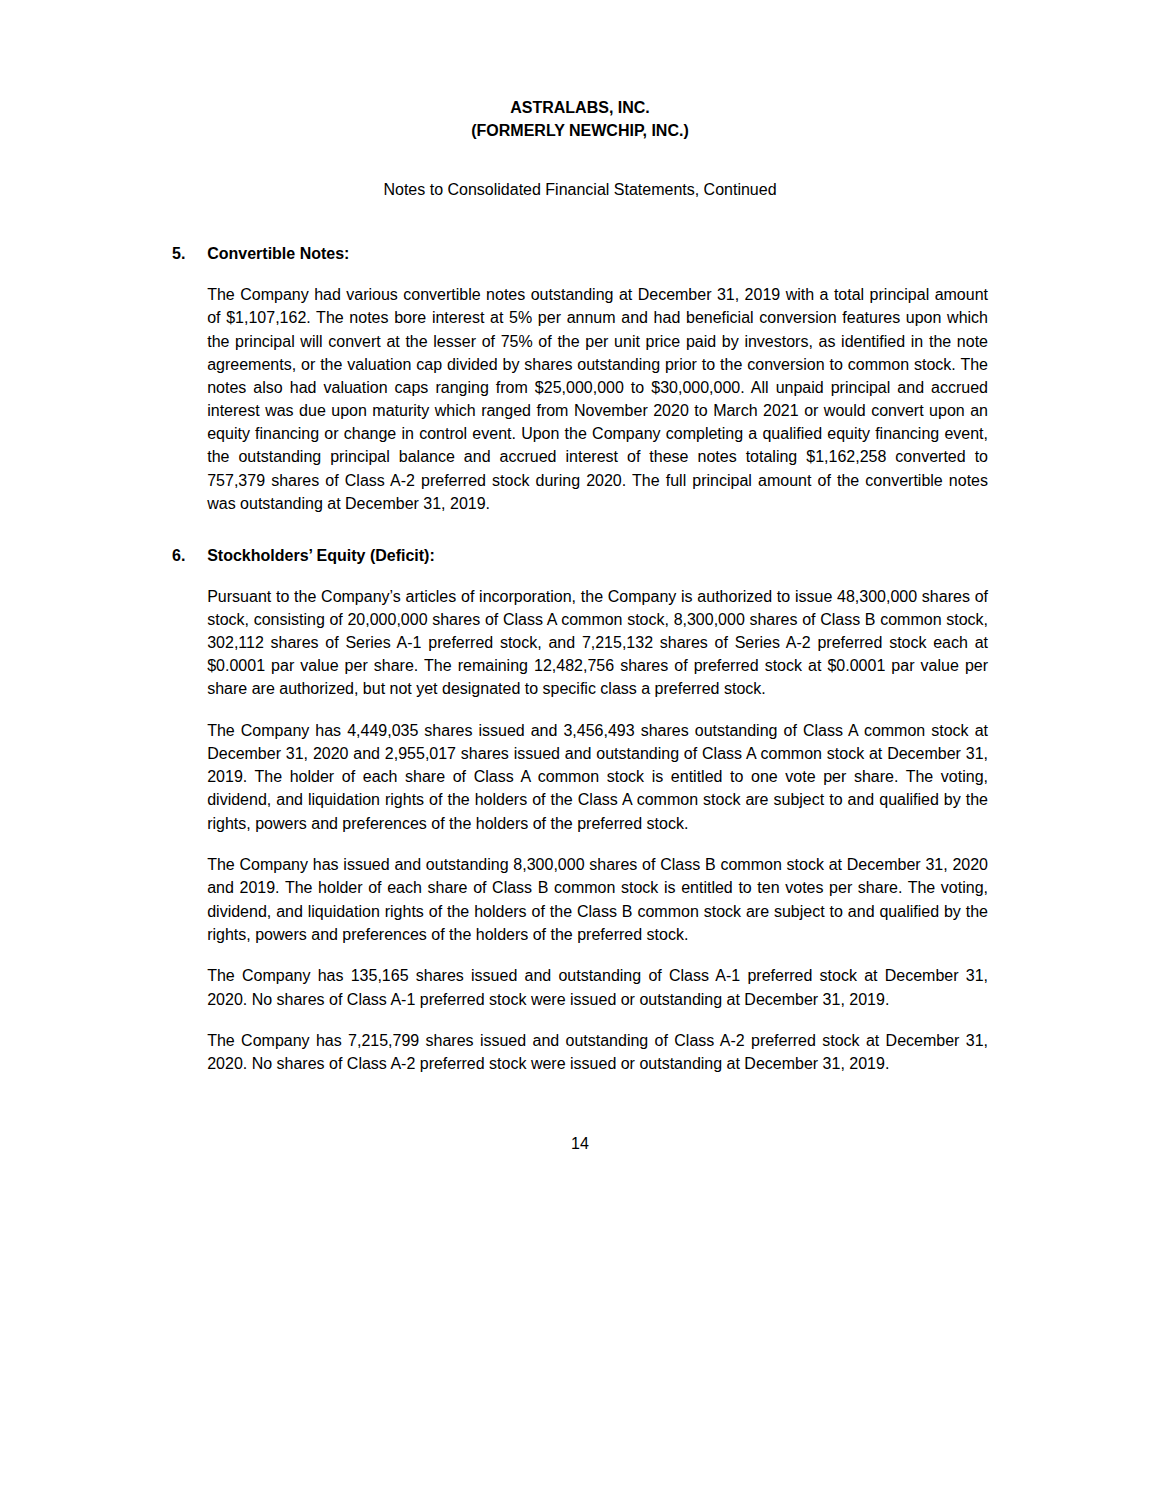ASTRALABS, INC. (FORMERLY NEWCHIP, INC.)
Notes to Consolidated Financial Statements, Continued
5. Convertible Notes:
The Company had various convertible notes outstanding at December 31, 2019 with a total principal amount of $1,107,162. The notes bore interest at 5% per annum and had beneficial conversion features upon which the principal will convert at the lesser of 75% of the per unit price paid by investors, as identified in the note agreements, or the valuation cap divided by shares outstanding prior to the conversion to common stock. The notes also had valuation caps ranging from $25,000,000 to $30,000,000. All unpaid principal and accrued interest was due upon maturity which ranged from November 2020 to March 2021 or would convert upon an equity financing or change in control event. Upon the Company completing a qualified equity financing event, the outstanding principal balance and accrued interest of these notes totaling $1,162,258 converted to 757,379 shares of Class A-2 preferred stock during 2020. The full principal amount of the convertible notes was outstanding at December 31, 2019.
6. Stockholders’ Equity (Deficit):
Pursuant to the Company’s articles of incorporation, the Company is authorized to issue 48,300,000 shares of stock, consisting of 20,000,000 shares of Class A common stock, 8,300,000 shares of Class B common stock, 302,112 shares of Series A-1 preferred stock, and 7,215,132 shares of Series A-2 preferred stock each at $0.0001 par value per share. The remaining 12,482,756 shares of preferred stock at $0.0001 par value per share are authorized, but not yet designated to specific class a preferred stock.
The Company has 4,449,035 shares issued and 3,456,493 shares outstanding of Class A common stock at December 31, 2020 and 2,955,017 shares issued and outstanding of Class A common stock at December 31, 2019. The holder of each share of Class A common stock is entitled to one vote per share. The voting, dividend, and liquidation rights of the holders of the Class A common stock are subject to and qualified by the rights, powers and preferences of the holders of the preferred stock.
The Company has issued and outstanding 8,300,000 shares of Class B common stock at December 31, 2020 and 2019. The holder of each share of Class B common stock is entitled to ten votes per share. The voting, dividend, and liquidation rights of the holders of the Class B common stock are subject to and qualified by the rights, powers and preferences of the holders of the preferred stock.
The Company has 135,165 shares issued and outstanding of Class A-1 preferred stock at December 31, 2020. No shares of Class A-1 preferred stock were issued or outstanding at December 31, 2019.
The Company has 7,215,799 shares issued and outstanding of Class A-2 preferred stock at December 31, 2020. No shares of Class A-2 preferred stock were issued or outstanding at December 31, 2019.
14